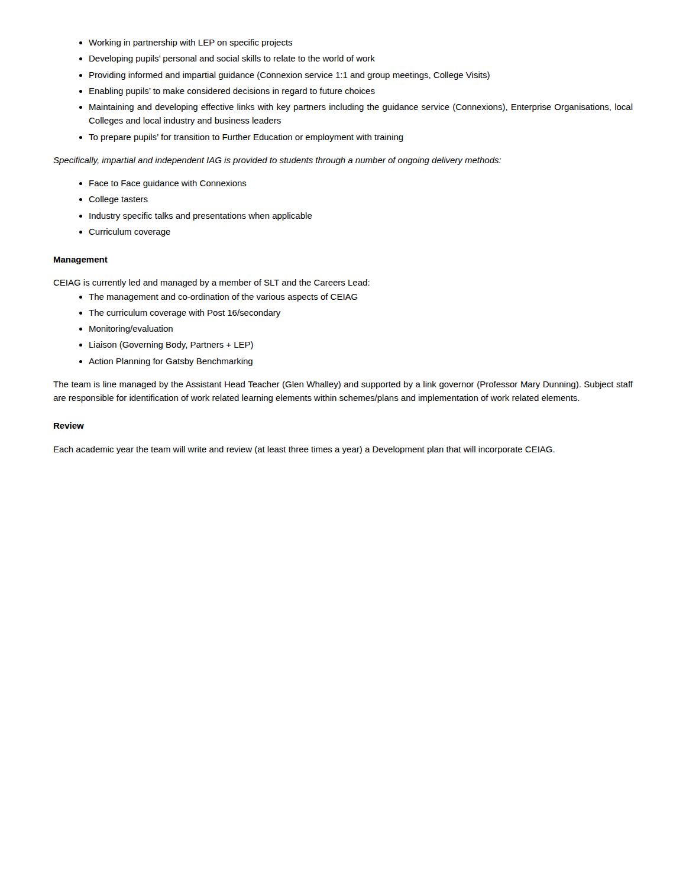Working in partnership with LEP on specific projects
Developing pupils’ personal and social skills to relate to the world of work
Providing informed and impartial guidance (Connexion service 1:1 and group meetings, College Visits)
Enabling pupils’ to make considered decisions in regard to future choices
Maintaining and developing effective links with key partners including the guidance service (Connexions), Enterprise Organisations, local Colleges and local industry and business leaders
To prepare pupils’ for transition to Further Education or employment with training
Specifically, impartial and independent IAG is provided to students through a number of ongoing delivery methods:
Face to Face guidance with Connexions
College tasters
Industry specific talks and presentations when applicable
Curriculum coverage
Management
CEIAG is currently led and managed by a member of SLT and the Careers Lead:
The management and co-ordination of the various aspects of CEIAG
The curriculum coverage with Post 16/secondary
Monitoring/evaluation
Liaison (Governing Body, Partners + LEP)
Action Planning for Gatsby Benchmarking
The team is line managed by the Assistant Head Teacher (Glen Whalley) and supported by a link governor (Professor Mary Dunning). Subject staff are responsible for identification of work related learning elements within schemes/plans and implementation of work related elements.
Review
Each academic year the team will write and review (at least three times a year) a Development plan that will incorporate CEIAG.